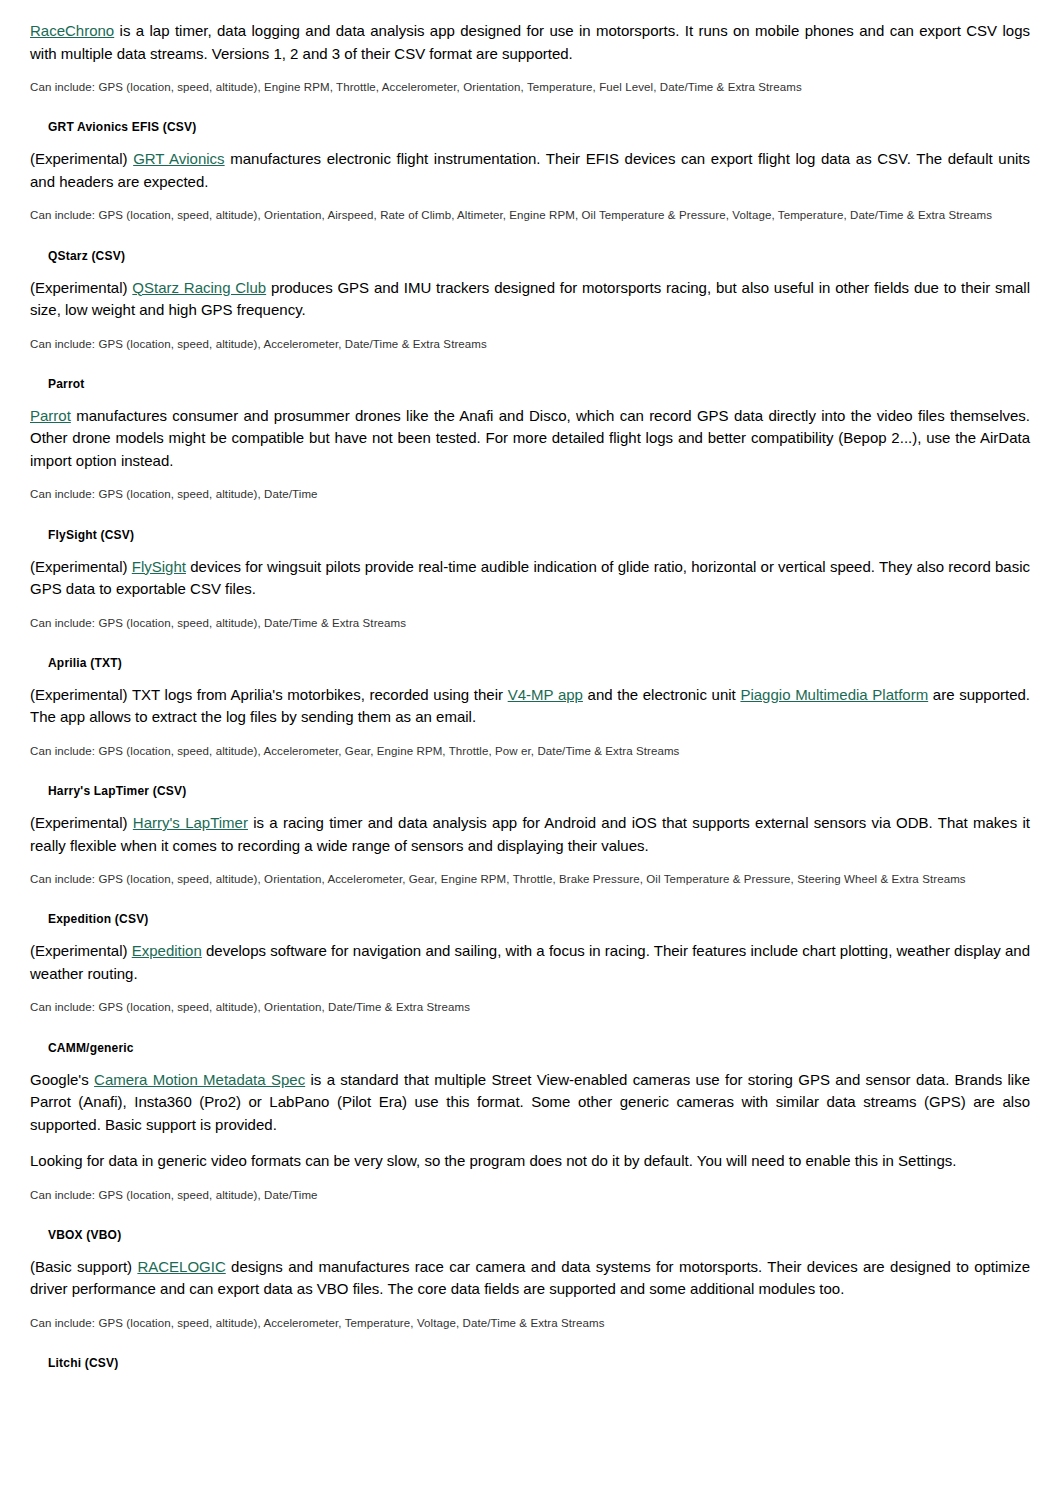RaceChrono is a lap timer, data logging and data analysis app designed for use in motorsports. It runs on mobile phones and can export CSV logs with multiple data streams. Versions 1, 2 and 3 of their CSV format are supported.
Can include: GPS (location, speed, altitude), Engine RPM, Throttle, Accelerometer, Orientation, Temperature, Fuel Level, Date/Time & Extra Streams
GRT Avionics EFIS (CSV)
(Experimental) GRT Avionics manufactures electronic flight instrumentation. Their EFIS devices can export flight log data as CSV. The default units and headers are expected.
Can include: GPS (location, speed, altitude), Orientation, Airspeed, Rate of Climb, Altimeter, Engine RPM, Oil Temperature & Pressure, Voltage, Temperature, Date/Time & Extra Streams
QStarz (CSV)
(Experimental) QStarz Racing Club produces GPS and IMU trackers designed for motorsports racing, but also useful in other fields due to their small size, low weight and high GPS frequency.
Can include: GPS (location, speed, altitude), Accelerometer, Date/Time & Extra Streams
Parrot
Parrot manufactures consumer and prosummer drones like the Anafi and Disco, which can record GPS data directly into the video files themselves. Other drone models might be compatible but have not been tested. For more detailed flight logs and better compatibility (Bepop 2...), use the AirData import option instead.
Can include: GPS (location, speed, altitude), Date/Time
FlySight (CSV)
(Experimental) FlySight devices for wingsuit pilots provide real-time audible indication of glide ratio, horizontal or vertical speed. They also record basic GPS data to exportable CSV files.
Can include: GPS (location, speed, altitude), Date/Time & Extra Streams
Aprilia (TXT)
(Experimental) TXT logs from Aprilia's motorbikes, recorded using their V4-MP app and the electronic unit Piaggio Multimedia Platform are supported. The app allows to extract the log files by sending them as an email.
Can include: GPS (location, speed, altitude), Accelerometer, Gear, Engine RPM, Throttle, Pow er, Date/Time & Extra Streams
Harry's LapTimer (CSV)
(Experimental) Harry's LapTimer is a racing timer and data analysis app for Android and iOS that supports external sensors via ODB. That makes it really flexible when it comes to recording a wide range of sensors and displaying their values.
Can include: GPS (location, speed, altitude), Orientation, Accelerometer, Gear, Engine RPM, Throttle, Brake Pressure, Oil Temperature & Pressure, Steering Wheel & Extra Streams
Expedition (CSV)
(Experimental) Expedition develops software for navigation and sailing, with a focus in racing. Their features include chart plotting, weather display and weather routing.
Can include: GPS (location, speed, altitude), Orientation, Date/Time & Extra Streams
CAMM/generic
Google's Camera Motion Metadata Spec is a standard that multiple Street View-enabled cameras use for storing GPS and sensor data. Brands like Parrot (Anafi), Insta360 (Pro2) or LabPano (Pilot Era) use this format. Some other generic cameras with similar data streams (GPS) are also supported. Basic support is provided.
Looking for data in generic video formats can be very slow, so the program does not do it by default. You will need to enable this in Settings.
Can include: GPS (location, speed, altitude), Date/Time
VBOX (VBO)
(Basic support) RACELOGIC designs and manufactures race car camera and data systems for motorsports. Their devices are designed to optimize driver performance and can export data as VBO files. The core data fields are supported and some additional modules too.
Can include: GPS (location, speed, altitude), Accelerometer, Temperature, Voltage, Date/Time & Extra Streams
Litchi (CSV)